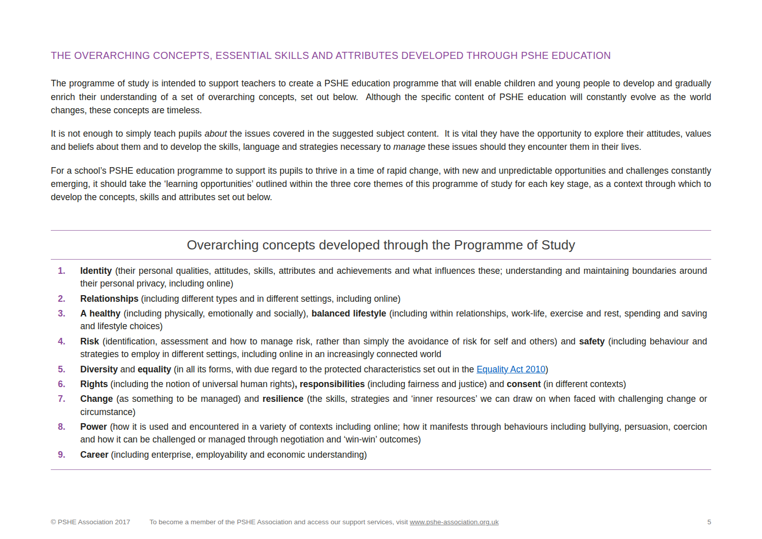The overarching concepts, essential skills and attributes developed through PSHE education
The programme of study is intended to support teachers to create a PSHE education programme that will enable children and young people to develop and gradually enrich their understanding of a set of overarching concepts, set out below. Although the specific content of PSHE education will constantly evolve as the world changes, these concepts are timeless.
It is not enough to simply teach pupils about the issues covered in the suggested subject content. It is vital they have the opportunity to explore their attitudes, values and beliefs about them and to develop the skills, language and strategies necessary to manage these issues should they encounter them in their lives.
For a school’s PSHE education programme to support its pupils to thrive in a time of rapid change, with new and unpredictable opportunities and challenges constantly emerging, it should take the ‘learning opportunities’ outlined within the three core themes of this programme of study for each key stage, as a context through which to develop the concepts, skills and attributes set out below.
Overarching concepts developed through the Programme of Study
Identity (their personal qualities, attitudes, skills, attributes and achievements and what influences these; understanding and maintaining boundaries around their personal privacy, including online)
Relationships (including different types and in different settings, including online)
A healthy (including physically, emotionally and socially), balanced lifestyle (including within relationships, work-life, exercise and rest, spending and saving and lifestyle choices)
Risk (identification, assessment and how to manage risk, rather than simply the avoidance of risk for self and others) and safety (including behaviour and strategies to employ in different settings, including online in an increasingly connected world
Diversity and equality (in all its forms, with due regard to the protected characteristics set out in the Equality Act 2010)
Rights (including the notion of universal human rights), responsibilities (including fairness and justice) and consent (in different contexts)
Change (as something to be managed) and resilience (the skills, strategies and ‘inner resources’ we can draw on when faced with challenging change or circumstance)
Power (how it is used and encountered in a variety of contexts including online; how it manifests through behaviours including bullying, persuasion, coercion and how it can be challenged or managed through negotiation and ‘win-win’ outcomes)
Career (including enterprise, employability and economic understanding)
© PSHE Association 2017 To become a member of the PSHE Association and access our support services, visit www.pshe-association.org.uk 5